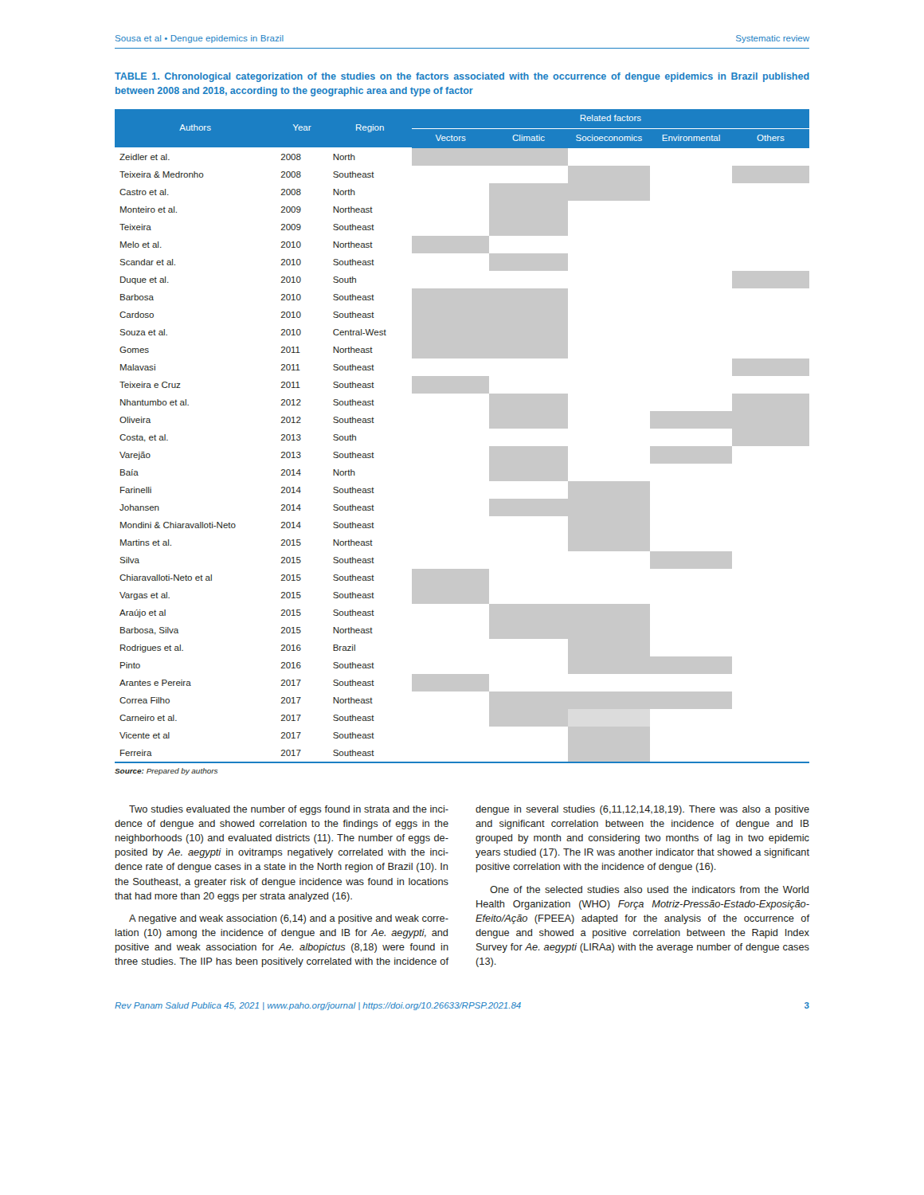Sousa et al • Dengue epidemics in Brazil
Systematic review
TABLE 1. Chronological categorization of the studies on the factors associated with the occurrence of dengue epidemics in Brazil published between 2008 and 2018, according to the geographic area and type of factor
| Authors | Year | Region | Related factors |
| --- | --- | --- | --- |
| Vectors | Climatic | Socioeconomics | Environmental | Others |
| Zeidler et al. | 2008 | North | | | | | |
| Teixeira & Medronho | 2008 | Southeast | | | | | |
| Castro et al. | 2008 | North | | | | | |
| Monteiro et al. | 2009 | Northeast | | | | | |
| Teixeira | 2009 | Southeast | | | | | |
| Melo et al. | 2010 | Northeast | | | | | |
| Scandar et al. | 2010 | Southeast | | | | | |
| Duque et al. | 2010 | South | | | | | |
| Barbosa | 2010 | Southeast | | | | | |
| Cardoso | 2010 | Southeast | | | | | |
| Souza et al. | 2010 | Central-West | | | | | |
| Gomes | 2011 | Northeast | | | | | |
| Malavasi | 2011 | Southeast | | | | | |
| Teixeira e Cruz | 2011 | Southeast | | | | | |
| Nhantumbo et al. | 2012 | Southeast | | | | | |
| Oliveira | 2012 | Southeast | | | | | |
| Costa, et al. | 2013 | South | | | | | |
| Varejão | 2013 | Southeast | | | | | |
| Baía | 2014 | North | | | | | |
| Farinelli | 2014 | Southeast | | | | | |
| Johansen | 2014 | Southeast | | | | | |
| Mondini & Chiaravalloti-Neto | 2014 | Southeast | | | | | |
| Martins et al. | 2015 | Northeast | | | | | |
| Silva | 2015 | Southeast | | | | | |
| Chiaravalloti-Neto et al | 2015 | Southeast | | | | | |
| Vargas et al. | 2015 | Southeast | | | | | |
| Araújo et al | 2015 | Southeast | | | | | |
| Barbosa, Silva | 2015 | Northeast | | | | | |
| Rodrigues et al. | 2016 | Brazil | | | | | |
| Pinto | 2016 | Southeast | | | | | |
| Arantes e Pereira | 2017 | Southeast | | | | | |
| Correa Filho | 2017 | Northeast | | | | | |
| Carneiro et al. | 2017 | Southeast | | | | | |
| Vicente et al | 2017 | Southeast | | | | | |
| Ferreira | 2017 | Southeast | | | | | |
Source: Prepared by authors
Two studies evaluated the number of eggs found in strata and the incidence of dengue and showed correlation to the findings of eggs in the neighborhoods (10) and evaluated districts (11). The number of eggs deposited by Ae. aegypti in ovitramps negatively correlated with the incidence rate of dengue cases in a state in the North region of Brazil (10). In the Southeast, a greater risk of dengue incidence was found in locations that had more than 20 eggs per strata analyzed (16).
A negative and weak association (6,14) and a positive and weak correlation (10) among the incidence of dengue and IB for Ae. aegypti, and positive and weak association for Ae. albopictus (8,18) were found in three studies. The IIP has been positively correlated with the incidence of dengue in several studies (6,11,12,14,18,19). There was also a positive and significant correlation between the incidence of dengue and IB grouped by month and considering two months of lag in two epidemic years studied (17). The IR was another indicator that showed a significant positive correlation with the incidence of dengue (16).
One of the selected studies also used the indicators from the World Health Organization (WHO) Força Motriz-Pressão-Estado-Exposição-Efeito/Ação (FPEEA) adapted for the analysis of the occurrence of dengue and showed a positive correlation between the Rapid Index Survey for Ae. aegypti (LIRAa) with the average number of dengue cases (13).
Rev Panam Salud Publica 45, 2021 | www.paho.org/journal | https://doi.org/10.26633/RPSP.2021.84
3